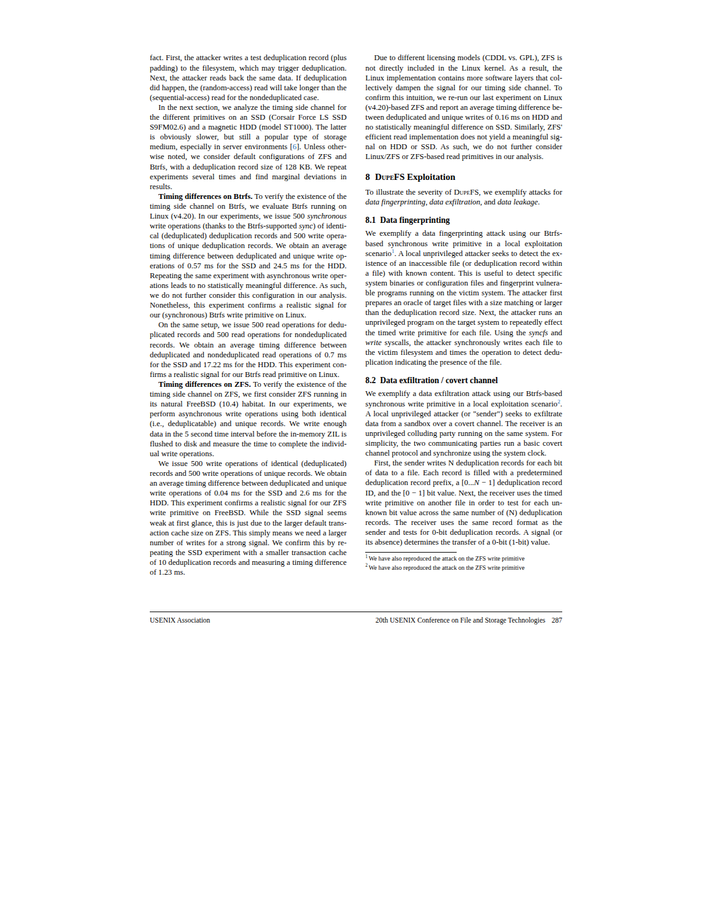fact. First, the attacker writes a test deduplication record (plus padding) to the filesystem, which may trigger deduplication. Next, the attacker reads back the same data. If deduplication did happen, the (random-access) read will take longer than the (sequential-access) read for the nondeduplicated case.
In the next section, we analyze the timing side channel for the different primitives on an SSD (Corsair Force LS SSD S9FM02.6) and a magnetic HDD (model ST1000). The latter is obviously slower, but still a popular type of storage medium, especially in server environments [6]. Unless otherwise noted, we consider default configurations of ZFS and Btrfs, with a deduplication record size of 128 KB. We repeat experiments several times and find marginal deviations in results.
Timing differences on Btrfs. To verify the existence of the timing side channel on Btrfs, we evaluate Btrfs running on Linux (v4.20). In our experiments, we issue 500 synchronous write operations (thanks to the Btrfs-supported sync) of identical (deduplicated) deduplication records and 500 write operations of unique deduplication records. We obtain an average timing difference between deduplicated and unique write operations of 0.57 ms for the SSD and 24.5 ms for the HDD. Repeating the same experiment with asynchronous write operations leads to no statistically meaningful difference. As such, we do not further consider this configuration in our analysis. Nonetheless, this experiment confirms a realistic signal for our (synchronous) Btrfs write primitive on Linux.
On the same setup, we issue 500 read operations for deduplicated records and 500 read operations for nondeduplicated records. We obtain an average timing difference between deduplicated and nondeduplicated read operations of 0.7 ms for the SSD and 17.22 ms for the HDD. This experiment confirms a realistic signal for our Btrfs read primitive on Linux.
Timing differences on ZFS. To verify the existence of the timing side channel on ZFS, we first consider ZFS running in its natural FreeBSD (10.4) habitat. In our experiments, we perform asynchronous write operations using both identical (i.e., deduplicatable) and unique records. We write enough data in the 5 second time interval before the in-memory ZIL is flushed to disk and measure the time to complete the individual write operations.
We issue 500 write operations of identical (deduplicated) records and 500 write operations of unique records. We obtain an average timing difference between deduplicated and unique write operations of 0.04 ms for the SSD and 2.6 ms for the HDD. This experiment confirms a realistic signal for our ZFS write primitive on FreeBSD. While the SSD signal seems weak at first glance, this is just due to the larger default transaction cache size on ZFS. This simply means we need a larger number of writes for a strong signal. We confirm this by repeating the SSD experiment with a smaller transaction cache of 10 deduplication records and measuring a timing difference of 1.23 ms.
Due to different licensing models (CDDL vs. GPL), ZFS is not directly included in the Linux kernel. As a result, the Linux implementation contains more software layers that collectively dampen the signal for our timing side channel. To confirm this intuition, we re-run our last experiment on Linux (v4.20)-based ZFS and report an average timing difference between deduplicated and unique writes of 0.16 ms on HDD and no statistically meaningful difference on SSD. Similarly, ZFS' efficient read implementation does not yield a meaningful signal on HDD or SSD. As such, we do not further consider Linux/ZFS or ZFS-based read primitives in our analysis.
8 DupeFS Exploitation
To illustrate the severity of DupeFS, we exemplify attacks for data fingerprinting, data exfiltration, and data leakage.
8.1 Data fingerprinting
We exemplify a data fingerprinting attack using our Btrfs-based synchronous write primitive in a local exploitation scenario1. A local unprivileged attacker seeks to detect the existence of an inaccessible file (or deduplication record within a file) with known content. This is useful to detect specific system binaries or configuration files and fingerprint vulnerable programs running on the victim system. The attacker first prepares an oracle of target files with a size matching or larger than the deduplication record size. Next, the attacker runs an unprivileged program on the target system to repeatedly effect the timed write primitive for each file. Using the syncfs and write syscalls, the attacker synchronously writes each file to the victim filesystem and times the operation to detect deduplication indicating the presence of the file.
8.2 Data exfiltration / covert channel
We exemplify a data exfiltration attack using our Btrfs-based synchronous write primitive in a local exploitation scenario2. A local unprivileged attacker (or "sender") seeks to exfiltrate data from a sandbox over a covert channel. The receiver is an unprivileged colluding party running on the same system. For simplicity, the two communicating parties run a basic covert channel protocol and synchronize using the system clock.
First, the sender writes N deduplication records for each bit of data to a file. Each record is filled with a predetermined deduplication record prefix, a [0...N − 1] deduplication record ID, and the [0 − 1] bit value. Next, the receiver uses the timed write primitive on another file in order to test for each unknown bit value across the same number of (N) deduplication records. The receiver uses the same record format as the sender and tests for 0-bit deduplication records. A signal (or its absence) determines the transfer of a 0-bit (1-bit) value.
1We have also reproduced the attack on the ZFS write primitive
2We have also reproduced the attack on the ZFS write primitive
USENIX Association
20th USENIX Conference on File and Storage Technologies287